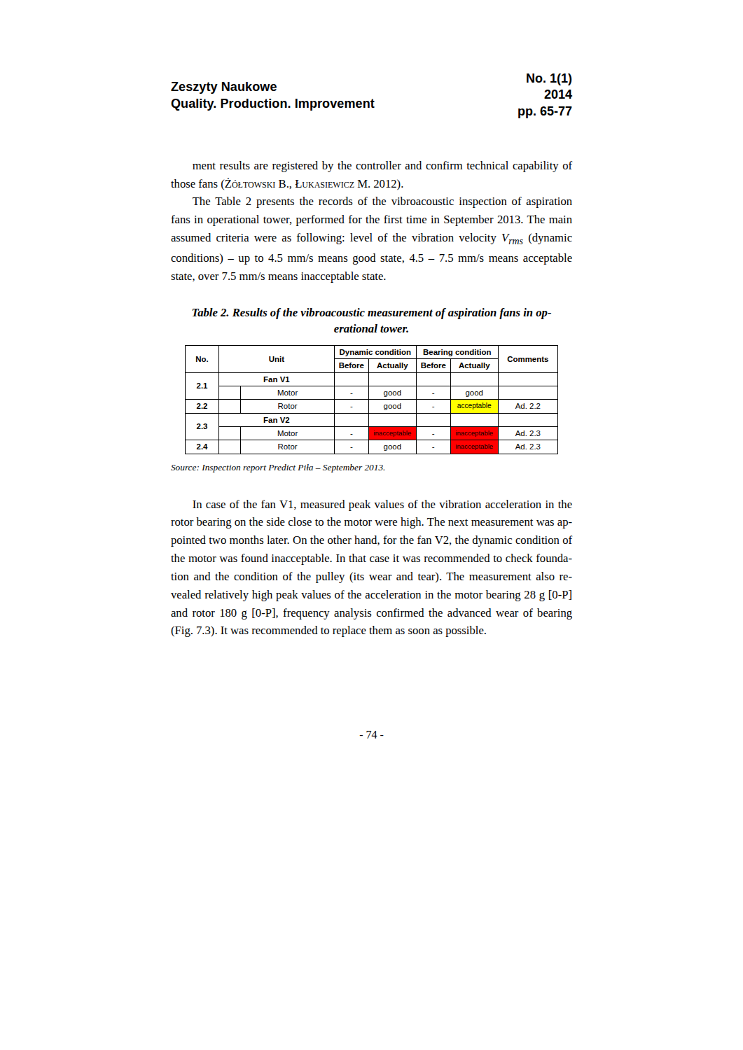| Zeszyty Naukowe Quality. Production. Improvement | No. 1(1) 2014 pp. 65-77 |
ment results are registered by the controller and confirm technical capability of those fans (Żółtowski B., Łukasiewicz M. 2012).
The Table 2 presents the records of the vibroacoustic inspection of aspiration fans in operational tower, performed for the first time in September 2013. The main assumed criteria were as following: level of the vibration velocity Vrms (dynamic conditions) – up to 4.5 mm/s means good state, 4.5 – 7.5 mm/s means acceptable state, over 7.5 mm/s means inacceptable state.
Table 2. Results of the vibroacoustic measurement of aspiration fans in operational tower.
| No. | Unit | Dynamic condition | Bearing condition | Comments |
| --- | --- | --- | --- | --- |
| Before | Actually | Before | Actually |
| 2.1 | Fan V1 | | | | | |
| | Motor | - | good | - | good | |
| 2.2 | | Rotor | - | good | - | acceptable | Ad. 2.2 |
| 2.3 | Fan V2 | | | | | |
| | Motor | - | inacceptable | - | inacceptable | Ad. 2.3 |
| 2.4 | | Rotor | - | good | - | inacceptable | Ad. 2.3 |
Source: Inspection report Predict Piła – September 2013.
In case of the fan V1, measured peak values of the vibration acceleration in the rotor bearing on the side close to the motor were high. The next measurement was appointed two months later. On the other hand, for the fan V2, the dynamic condition of the motor was found inacceptable. In that case it was recommended to check foundation and the condition of the pulley (its wear and tear). The measurement also revealed relatively high peak values of the acceleration in the motor bearing 28 g [0-P] and rotor 180 g [0-P], frequency analysis confirmed the advanced wear of bearing (Fig. 7.3). It was recommended to replace them as soon as possible.
- 74 -